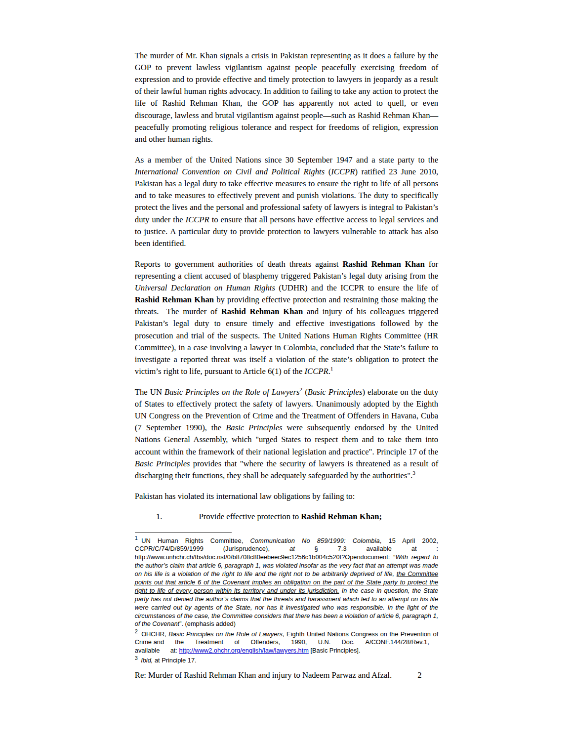The murder of Mr. Khan signals a crisis in Pakistan representing as it does a failure by the GOP to prevent lawless vigilantism against people peacefully exercising freedom of expression and to provide effective and timely protection to lawyers in jeopardy as a result of their lawful human rights advocacy. In addition to failing to take any action to protect the life of Rashid Rehman Khan, the GOP has apparently not acted to quell, or even discourage, lawless and brutal vigilantism against people—such as Rashid Rehman Khan—peacefully promoting religious tolerance and respect for freedoms of religion, expression and other human rights.
As a member of the United Nations since 30 September 1947 and a state party to the International Convention on Civil and Political Rights (ICCPR) ratified 23 June 2010, Pakistan has a legal duty to take effective measures to ensure the right to life of all persons and to take measures to effectively prevent and punish violations. The duty to specifically protect the lives and the personal and professional safety of lawyers is integral to Pakistan’s duty under the ICCPR to ensure that all persons have effective access to legal services and to justice. A particular duty to provide protection to lawyers vulnerable to attack has also been identified.
Reports to government authorities of death threats against Rashid Rehman Khan for representing a client accused of blasphemy triggered Pakistan’s legal duty arising from the Universal Declaration on Human Rights (UDHR) and the ICCPR to ensure the life of Rashid Rehman Khan by providing effective protection and restraining those making the threats. The murder of Rashid Rehman Khan and injury of his colleagues triggered Pakistan’s legal duty to ensure timely and effective investigations followed by the prosecution and trial of the suspects. The United Nations Human Rights Committee (HR Committee), in a case involving a lawyer in Colombia, concluded that the State’s failure to investigate a reported threat was itself a violation of the state’s obligation to protect the victim’s right to life, pursuant to Article 6(1) of the ICCPR.1
The UN Basic Principles on the Role of Lawyers2 (Basic Principles) elaborate on the duty of States to effectively protect the safety of lawyers. Unanimously adopted by the Eighth UN Congress on the Prevention of Crime and the Treatment of Offenders in Havana, Cuba (7 September 1990), the Basic Principles were subsequently endorsed by the United Nations General Assembly, which "urged States to respect them and to take them into account within the framework of their national legislation and practice". Principle 17 of the Basic Principles provides that "where the security of lawyers is threatened as a result of discharging their functions, they shall be adequately safeguarded by the authorities".3
Pakistan has violated its international law obligations by failing to:
1. Provide effective protection to Rashid Rehman Khan;
1 UN Human Rights Committee, Communication No 859/1999: Colombia, 15 April 2002, CCPR/C/74/D/859/1999 (Jurisprudence), at § 7.3 available at : http://www.unhchr.ch/tbs/doc.nsf/0/b8708c80eebeec9ec1256c1b004c520f?Opendocument: “With regard to the author’s claim that article 6, paragraph 1, was violated insofar as the very fact that an attempt was made on his life is a violation of the right to life and the right not to be arbitrarily deprived of life, the Committee points out that article 6 of the Covenant implies an obligation on the part of the State party to protect the right to life of every person within its territory and under its jurisdiction. In the case in question, the State party has not denied the author’s claims that the threats and harassment which led to an attempt on his life were carried out by agents of the State, nor has it investigated who was responsible. In the light of the circumstances of the case, the Committee considers that there has been a violation of article 6, paragraph 1, of the Covenant”. (emphasis added)
2 OHCHR, Basic Principles on the Role of Lawyers, Eighth United Nations Congress on the Prevention of Crime and the Treatment of Offenders, 1990, U.N. Doc. A/CONF.144/28/Rev.1, available at: http://www2.ohchr.org/english/law/lawyers.htm [Basic Principles].
3 Ibid, at Principle 17.
Re: Murder of Rashid Rehman Khan and injury to Nadeem Parwaz and Afzal. 2